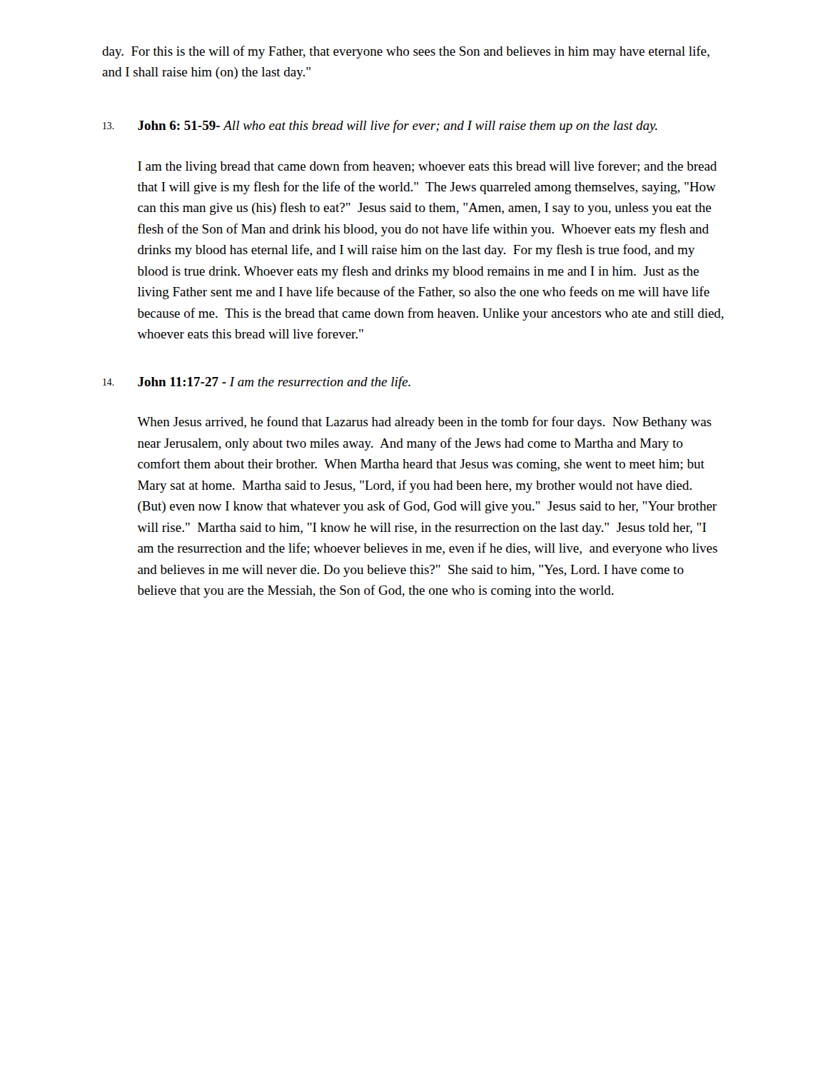day. For this is the will of my Father, that everyone who sees the Son and believes in him may have eternal life, and I shall raise him (on) the last day."
John 6: 51-59- All who eat this bread will live for ever; and I will raise them up on the last day.
I am the living bread that came down from heaven; whoever eats this bread will live forever; and the bread that I will give is my flesh for the life of the world." The Jews quarreled among themselves, saying, "How can this man give us (his) flesh to eat?" Jesus said to them, "Amen, amen, I say to you, unless you eat the flesh of the Son of Man and drink his blood, you do not have life within you. Whoever eats my flesh and drinks my blood has eternal life, and I will raise him on the last day. For my flesh is true food, and my blood is true drink. Whoever eats my flesh and drinks my blood remains in me and I in him. Just as the living Father sent me and I have life because of the Father, so also the one who feeds on me will have life because of me. This is the bread that came down from heaven. Unlike your ancestors who ate and still died, whoever eats this bread will live forever."
John 11:17-27 - I am the resurrection and the life.
When Jesus arrived, he found that Lazarus had already been in the tomb for four days. Now Bethany was near Jerusalem, only about two miles away. And many of the Jews had come to Martha and Mary to comfort them about their brother. When Martha heard that Jesus was coming, she went to meet him; but Mary sat at home. Martha said to Jesus, "Lord, if you had been here, my brother would not have died. (But) even now I know that whatever you ask of God, God will give you." Jesus said to her, "Your brother will rise." Martha said to him, "I know he will rise, in the resurrection on the last day." Jesus told her, "I am the resurrection and the life; whoever believes in me, even if he dies, will live, and everyone who lives and believes in me will never die. Do you believe this?" She said to him, "Yes, Lord. I have come to believe that you are the Messiah, the Son of God, the one who is coming into the world.